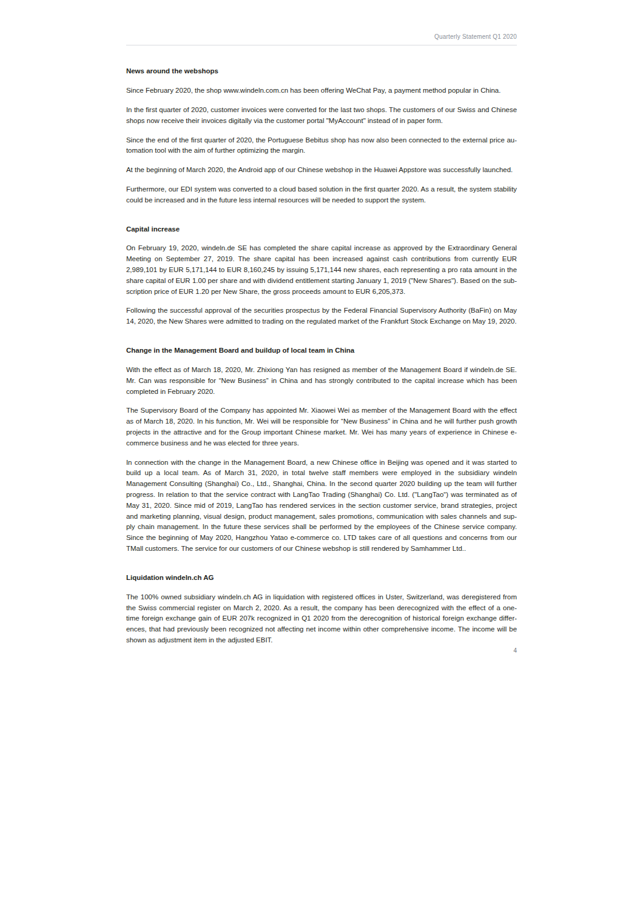Quarterly Statement Q1 2020
News around the webshops
Since February 2020, the shop www.windeln.com.cn has been offering WeChat Pay, a payment method popular in China.
In the first quarter of 2020, customer invoices were converted for the last two shops. The customers of our Swiss and Chinese shops now receive their invoices digitally via the customer portal "MyAccount" instead of in paper form.
Since the end of the first quarter of 2020, the Portuguese Bebitus shop has now also been connected to the external price automation tool with the aim of further optimizing the margin.
At the beginning of March 2020, the Android app of our Chinese webshop in the Huawei Appstore was successfully launched.
Furthermore, our EDI system was converted to a cloud based solution in the first quarter 2020. As a result, the system stability could be increased and in the future less internal resources will be needed to support the system.
Capital increase
On February 19, 2020, windeln.de SE has completed the share capital increase as approved by the Extraordinary General Meeting on September 27, 2019. The share capital has been increased against cash contributions from currently EUR 2,989,101 by EUR 5,171,144 to EUR 8,160,245 by issuing 5,171,144 new shares, each representing a pro rata amount in the share capital of EUR 1.00 per share and with dividend entitlement starting January 1, 2019 ("New Shares"). Based on the subscription price of EUR 1.20 per New Share, the gross proceeds amount to EUR 6,205,373.
Following the successful approval of the securities prospectus by the Federal Financial Supervisory Authority (BaFin) on May 14, 2020, the New Shares were admitted to trading on the regulated market of the Frankfurt Stock Exchange on May 19, 2020.
Change in the Management Board and buildup of local team in China
With the effect as of March 18, 2020, Mr. Zhixiong Yan has resigned as member of the Management Board if windeln.de SE. Mr. Can was responsible for “New Business” in China and has strongly contributed to the capital increase which has been completed in February 2020.
The Supervisory Board of the Company has appointed Mr. Xiaowei Wei as member of the Management Board with the effect as of March 18, 2020. In his function, Mr. Wei will be responsible for “New Business” in China and he will further push growth projects in the attractive and for the Group important Chinese market. Mr. Wei has many years of experience in Chinese e-commerce business and he was elected for three years.
In connection with the change in the Management Board, a new Chinese office in Beijing was opened and it was started to build up a local team. As of March 31, 2020, in total twelve staff members were employed in the subsidiary windeln Management Consulting (Shanghai) Co., Ltd., Shanghai, China. In the second quarter 2020 building up the team will further progress. In relation to that the service contract with LangTao Trading (Shanghai) Co. Ltd. ("LangTao“) was terminated as of May 31, 2020. Since mid of 2019, LangTao has rendered services in the section customer service, brand strategies, project and marketing planning, visual design, product management, sales promotions, communication with sales channels and supply chain management. In the future these services shall be performed by the employees of the Chinese service company. Since the beginning of May 2020, Hangzhou Yatao e-commerce co. LTD takes care of all questions and concerns from our TMall customers. The service for our customers of our Chinese webshop is still rendered by Samhammer Ltd..
Liquidation windeln.ch AG
The 100% owned subsidiary windeln.ch AG in liquidation with registered offices in Uster, Switzerland, was deregistered from the Swiss commercial register on March 2, 2020. As a result, the company has been derecognized with the effect of a one-time foreign exchange gain of EUR 207k recognized in Q1 2020 from the derecognition of historical foreign exchange differences, that had previously been recognized not affecting net income within other comprehensive income. The income will be shown as adjustment item in the adjusted EBIT.
4